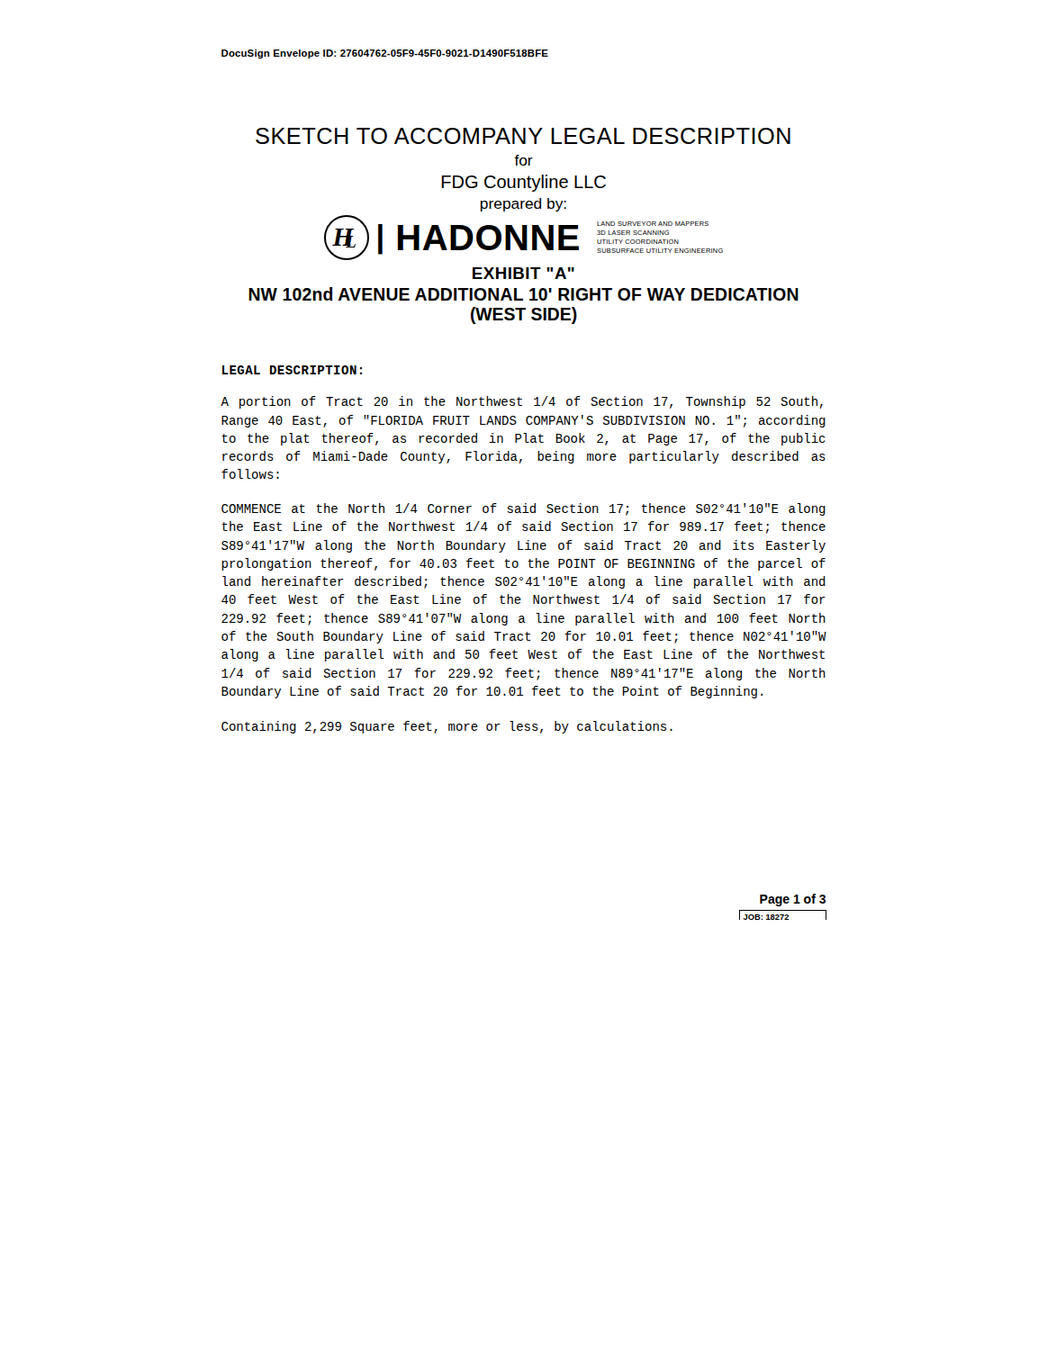DocuSign Envelope ID: 27604762-05F9-45F0-9021-D1490F518BFE
SKETCH TO ACCOMPANY LEGAL DESCRIPTION
for
FDG Countyline LLC
prepared by:
HL
|
HADONNE
LAND SURVEYOR AND MAPPERS
3D LASER SCANNING
UTILITY COORDINATION
SUBSURFACE UTILITY ENGINEERING
EXHIBIT "A"
NW 102nd AVENUE ADDITIONAL 10' RIGHT OF WAY DEDICATION
(WEST SIDE)
LEGAL DESCRIPTION:
A portion of Tract 20 in the Northwest 1/4 of Section 17, Township 52 South, Range 40 East, of "FLORIDA FRUIT LANDS COMPANY'S SUBDIVISION NO. 1"; according to the plat thereof, as recorded in Plat Book 2, at Page 17, of the public records of Miami-Dade County, Florida, being more particularly described as follows:
COMMENCE at the North 1/4 Corner of said Section 17; thence S02°41'10"E along the East Line of the Northwest 1/4 of said Section 17 for 989.17 feet; thence S89°41'17"W along the North Boundary Line of said Tract 20 and its Easterly prolongation thereof, for 40.03 feet to the POINT OF BEGINNING of the parcel of land hereinafter described; thence S02°41'10"E along a line parallel with and 40 feet West of the East Line of the Northwest 1/4 of said Section 17 for 229.92 feet; thence S89°41'07"W along a line parallel with and 100 feet North of the South Boundary Line of said Tract 20 for 10.01 feet; thence N02°41'10"W along a line parallel with and 50 feet West of the East Line of the Northwest 1/4 of said Section 17 for 229.92 feet; thence N89°41'17"E along the North Boundary Line of said Tract 20 for 10.01 feet to the Point of Beginning.
Containing 2,299 Square feet, more or less, by calculations.
Page 1 of 3
JOB: 18272